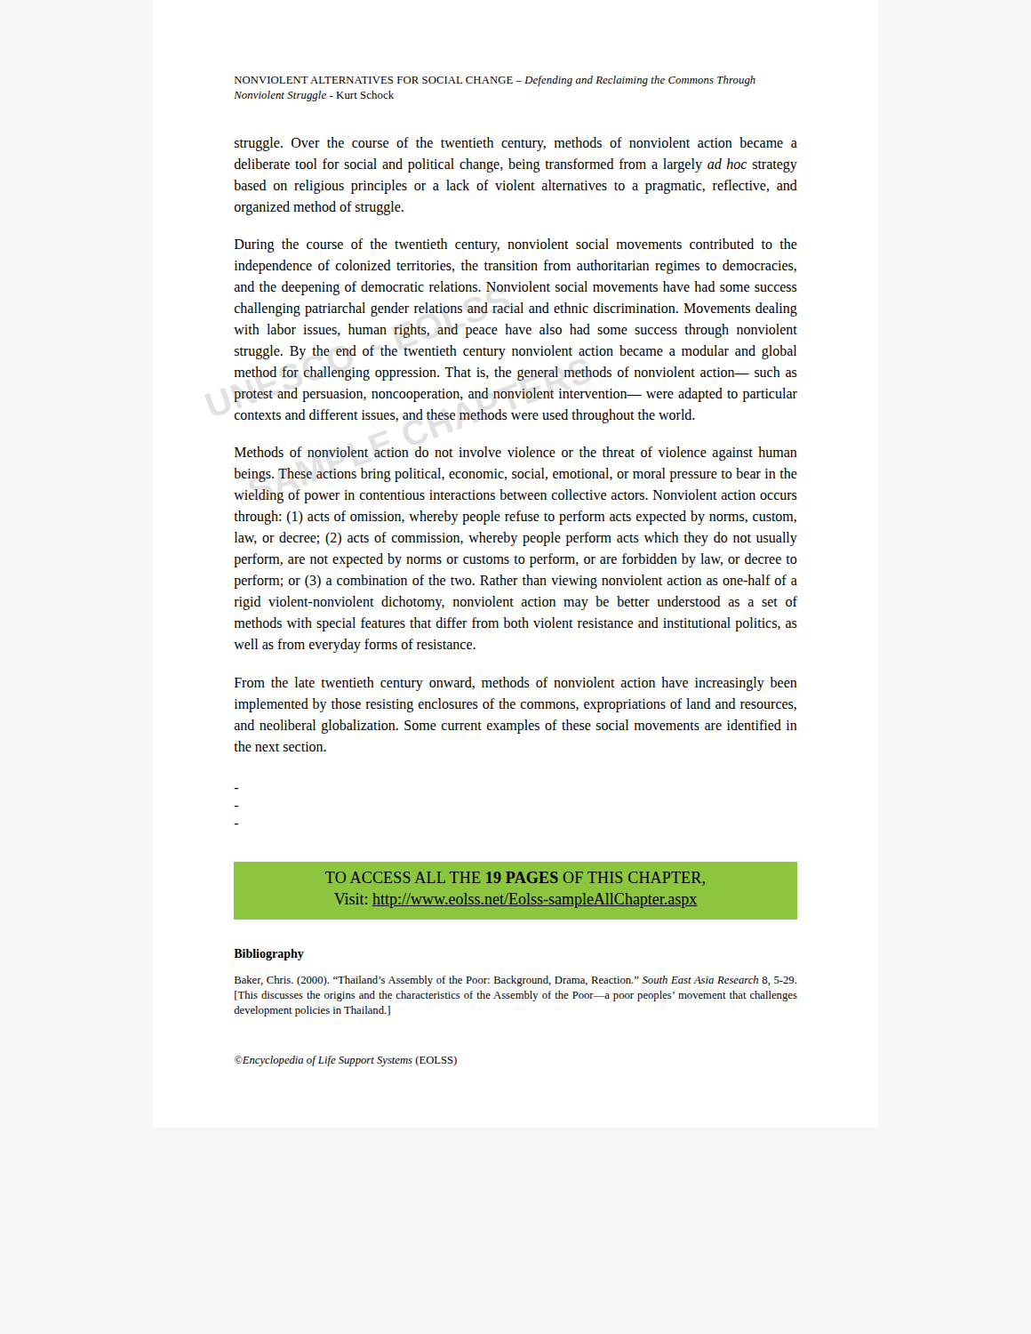UNESCO – EOLSS
SAMPLE CHAPTERS
Nonviolent Alternatives for Social Change – Defending and Reclaiming the Commons Through Nonviolent Struggle - Kurt Schock
struggle. Over the course of the twentieth century, methods of nonviolent action became a deliberate tool for social and political change, being transformed from a largely ad hoc strategy based on religious principles or a lack of violent alternatives to a pragmatic, reflective, and organized method of struggle.
During the course of the twentieth century, nonviolent social movements contributed to the independence of colonized territories, the transition from authoritarian regimes to democracies, and the deepening of democratic relations. Nonviolent social movements have had some success challenging patriarchal gender relations and racial and ethnic discrimination. Movements dealing with labor issues, human rights, and peace have also had some success through nonviolent struggle. By the end of the twentieth century nonviolent action became a modular and global method for challenging oppression. That is, the general methods of nonviolent action— such as protest and persuasion, noncooperation, and nonviolent intervention— were adapted to particular contexts and different issues, and these methods were used throughout the world.
Methods of nonviolent action do not involve violence or the threat of violence against human beings. These actions bring political, economic, social, emotional, or moral pressure to bear in the wielding of power in contentious interactions between collective actors. Nonviolent action occurs through: (1) acts of omission, whereby people refuse to perform acts expected by norms, custom, law, or decree; (2) acts of commission, whereby people perform acts which they do not usually perform, are not expected by norms or customs to perform, or are forbidden by law, or decree to perform; or (3) a combination of the two. Rather than viewing nonviolent action as one-half of a rigid violent-nonviolent dichotomy, nonviolent action may be better understood as a set of methods with special features that differ from both violent resistance and institutional politics, as well as from everyday forms of resistance.
From the late twentieth century onward, methods of nonviolent action have increasingly been implemented by those resisting enclosures of the commons, expropriations of land and resources, and neoliberal globalization. Some current examples of these social movements are identified in the next section.
-
-
-
TO ACCESS ALL THE 19 PAGES OF THIS CHAPTER,
Visit: http://www.eolss.net/Eolss-sampleAllChapter.aspx
Bibliography
Baker, Chris. (2000). “Thailand’s Assembly of the Poor: Background, Drama, Reaction.” South East Asia Research 8, 5-29. [This discusses the origins and the characteristics of the Assembly of the Poor—a poor peoples’ movement that challenges development policies in Thailand.]
©Encyclopedia of Life Support Systems (EOLSS)